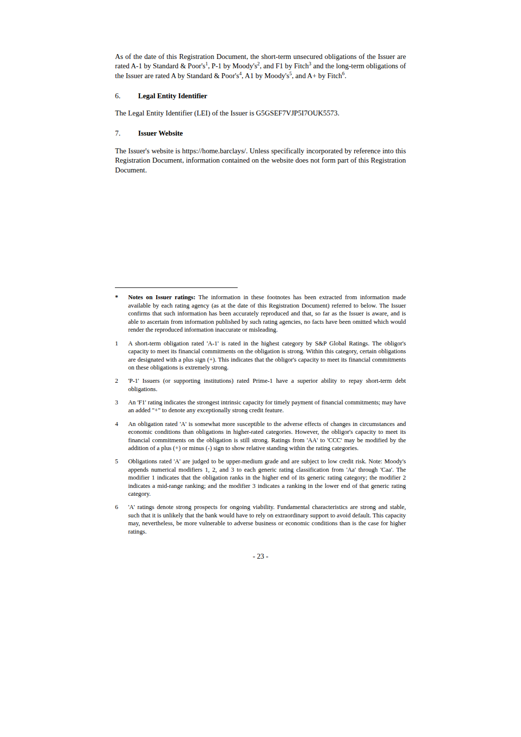As of the date of this Registration Document, the short-term unsecured obligations of the Issuer are rated A-1 by Standard & Poor's1, P-1 by Moody's2, and F1 by Fitch3 and the long-term obligations of the Issuer are rated A by Standard & Poor's4, A1 by Moody's5, and A+ by Fitch6.
6. Legal Entity Identifier
The Legal Entity Identifier (LEI) of the Issuer is G5GSEF7VJP5I7OUK5573.
7. Issuer Website
The Issuer's website is https://home.barclays/. Unless specifically incorporated by reference into this Registration Document, information contained on the website does not form part of this Registration Document.
* Notes on Issuer ratings: The information in these footnotes has been extracted from information made available by each rating agency (as at the date of this Registration Document) referred to below. The Issuer confirms that such information has been accurately reproduced and that, so far as the Issuer is aware, and is able to ascertain from information published by such rating agencies, no facts have been omitted which would render the reproduced information inaccurate or misleading.
1 A short-term obligation rated 'A-1' is rated in the highest category by S&P Global Ratings. The obligor's capacity to meet its financial commitments on the obligation is strong. Within this category, certain obligations are designated with a plus sign (+). This indicates that the obligor's capacity to meet its financial commitments on these obligations is extremely strong.
2 'P-1' Issuers (or supporting institutions) rated Prime-1 have a superior ability to repay short-term debt obligations.
3 An 'F1' rating indicates the strongest intrinsic capacity for timely payment of financial commitments; may have an added "+" to denote any exceptionally strong credit feature.
4 An obligation rated 'A' is somewhat more susceptible to the adverse effects of changes in circumstances and economic conditions than obligations in higher-rated categories. However, the obligor's capacity to meet its financial commitments on the obligation is still strong. Ratings from 'AA' to 'CCC' may be modified by the addition of a plus (+) or minus (-) sign to show relative standing within the rating categories.
5 Obligations rated 'A' are judged to be upper-medium grade and are subject to low credit risk. Note: Moody's appends numerical modifiers 1, 2, and 3 to each generic rating classification from 'Aa' through 'Caa'. The modifier 1 indicates that the obligation ranks in the higher end of its generic rating category; the modifier 2 indicates a mid-range ranking; and the modifier 3 indicates a ranking in the lower end of that generic rating category.
6 'A' ratings denote strong prospects for ongoing viability. Fundamental characteristics are strong and stable, such that it is unlikely that the bank would have to rely on extraordinary support to avoid default. This capacity may, nevertheless, be more vulnerable to adverse business or economic conditions than is the case for higher ratings.
- 23 -